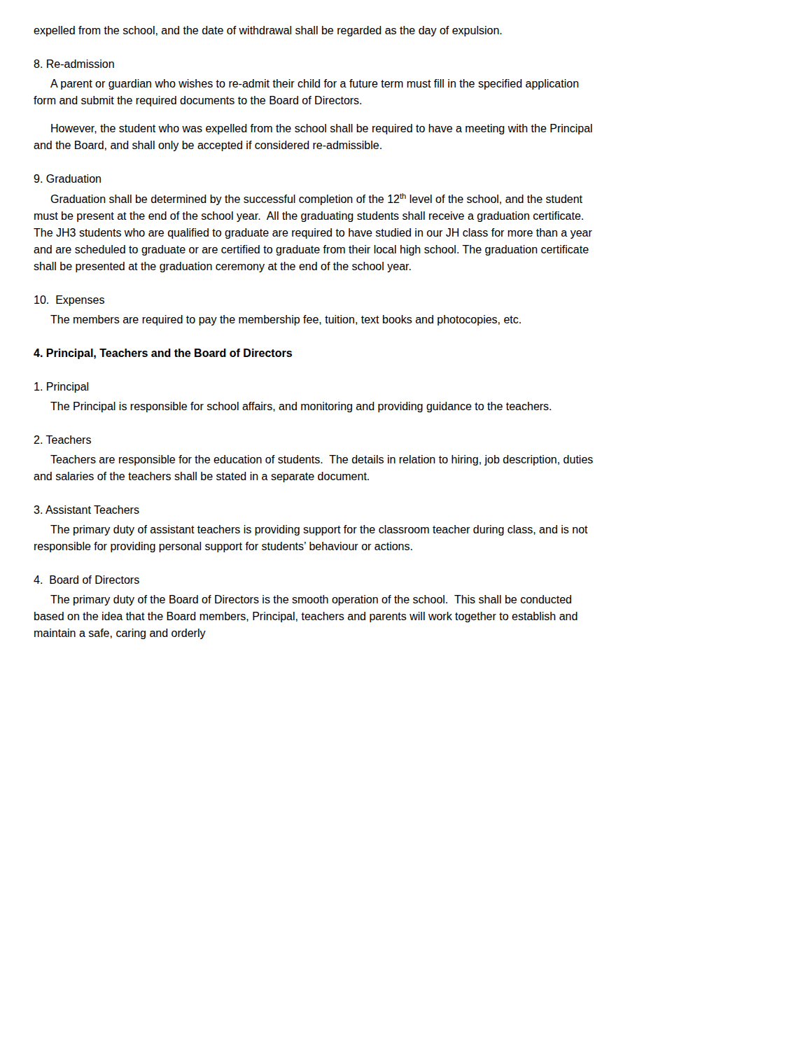expelled from the school, and the date of withdrawal shall be regarded as the day of expulsion.
8. Re-admission
A parent or guardian who wishes to re-admit their child for a future term must fill in the specified application form and submit the required documents to the Board of Directors.
However, the student who was expelled from the school shall be required to have a meeting with the Principal and the Board, and shall only be accepted if considered re-admissible.
9. Graduation
Graduation shall be determined by the successful completion of the 12th level of the school, and the student must be present at the end of the school year. All the graduating students shall receive a graduation certificate. The JH3 students who are qualified to graduate are required to have studied in our JH class for more than a year and are scheduled to graduate or are certified to graduate from their local high school. The graduation certificate shall be presented at the graduation ceremony at the end of the school year.
10. Expenses
The members are required to pay the membership fee, tuition, text books and photocopies, etc.
4. Principal, Teachers and the Board of Directors
1. Principal
The Principal is responsible for school affairs, and monitoring and providing guidance to the teachers.
2. Teachers
Teachers are responsible for the education of students. The details in relation to hiring, job description, duties and salaries of the teachers shall be stated in a separate document.
3. Assistant Teachers
The primary duty of assistant teachers is providing support for the classroom teacher during class, and is not responsible for providing personal support for students’ behaviour or actions.
4. Board of Directors
The primary duty of the Board of Directors is the smooth operation of the school. This shall be conducted based on the idea that the Board members, Principal, teachers and parents will work together to establish and maintain a safe, caring and orderly